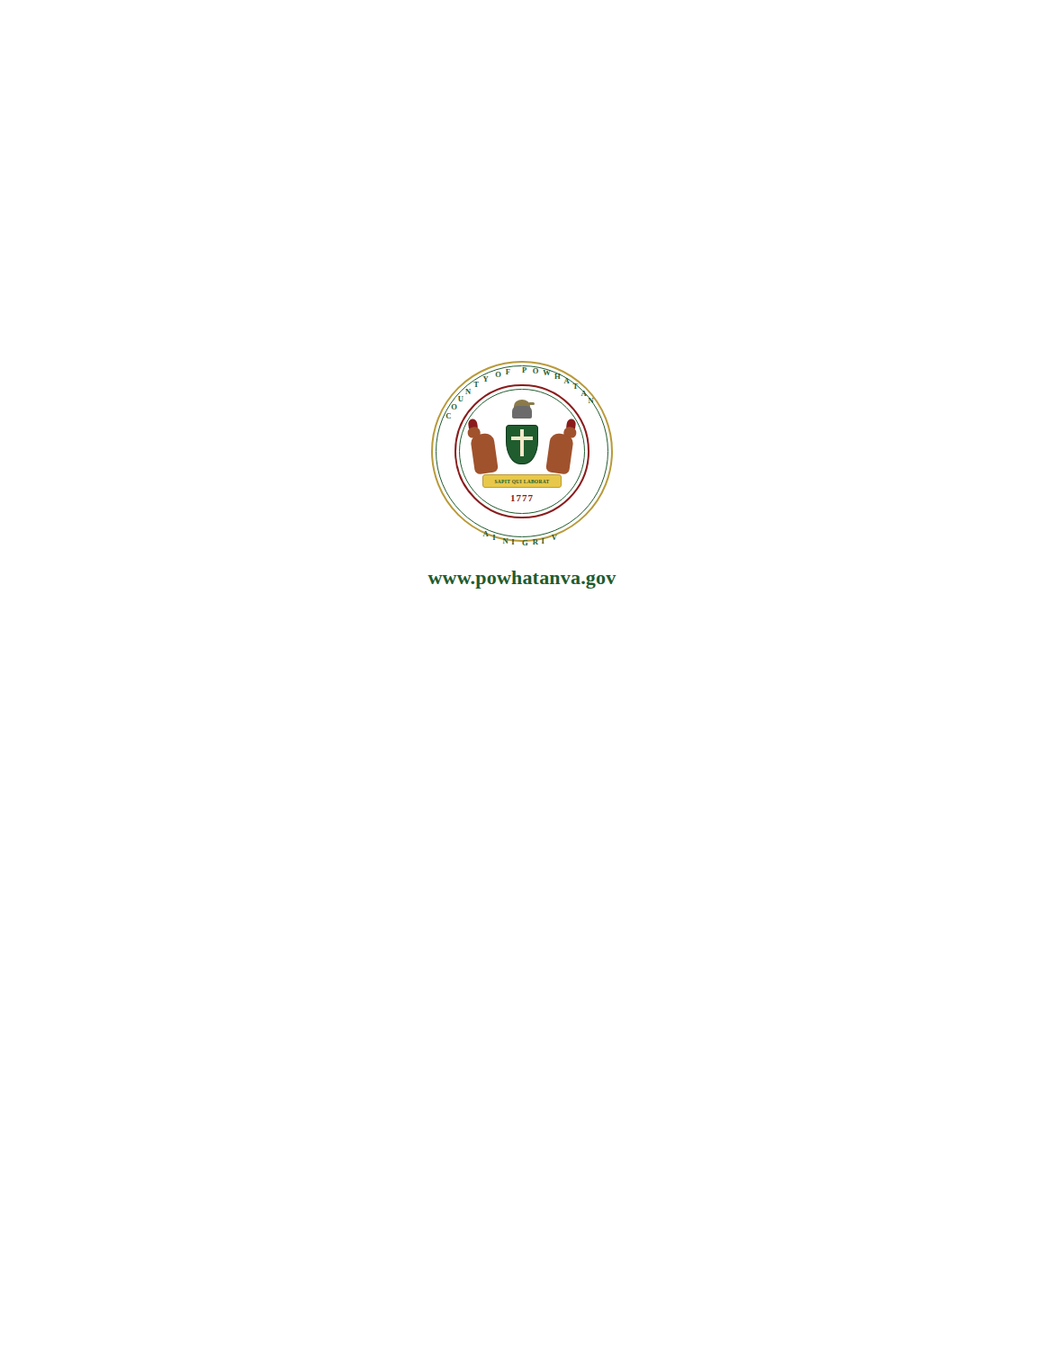C O U N T Y O F P O W H A T A N V I R G I N I A
SAPIT QUI LABORAT
1777
www.powhatanva.gov